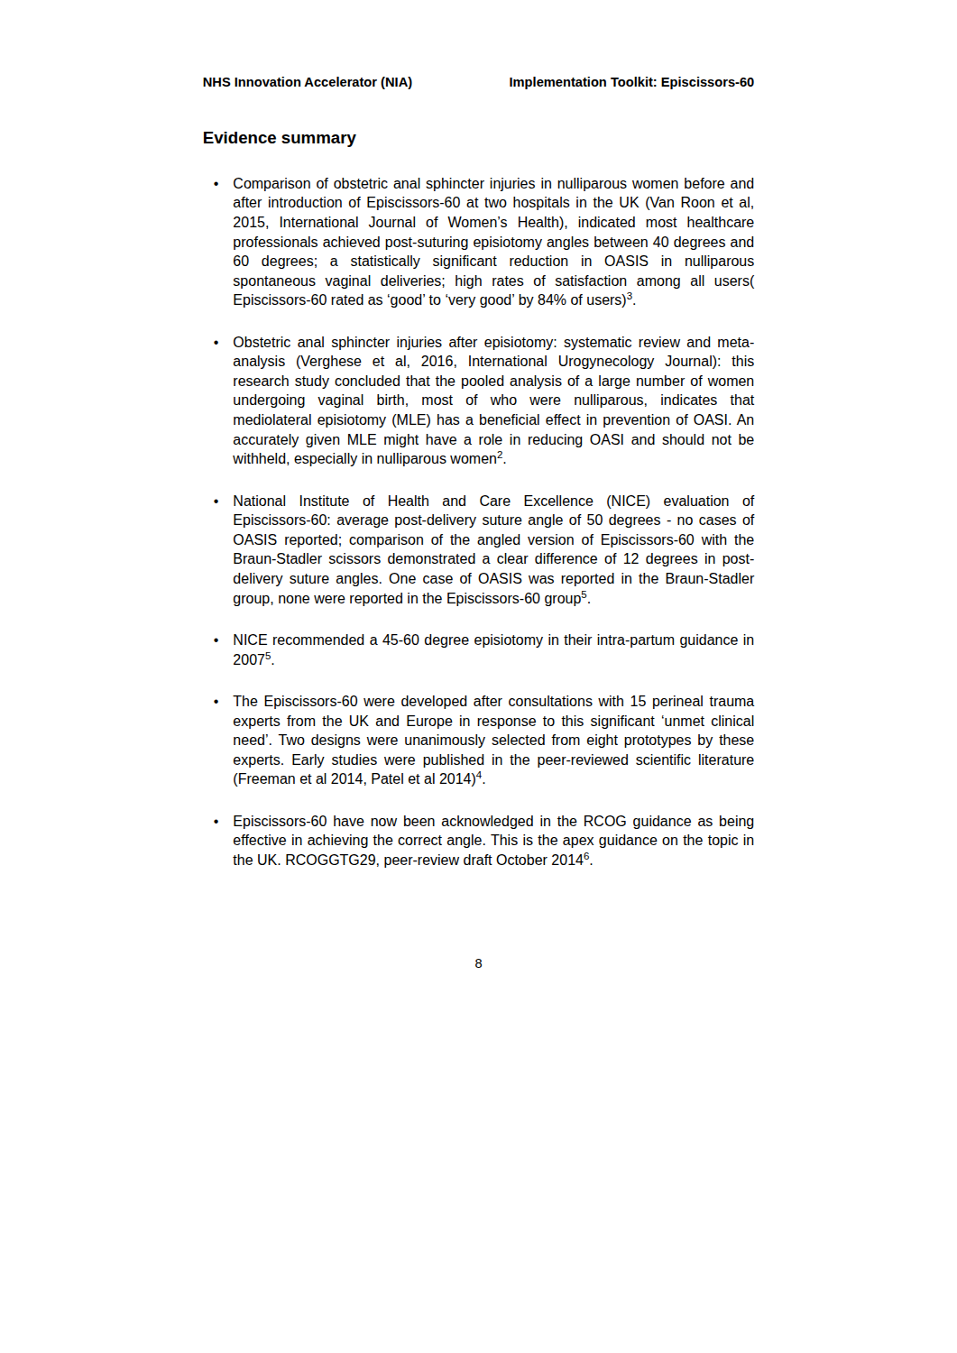NHS Innovation Accelerator (NIA) Implementation Toolkit: Episcissors-60
Evidence summary
Comparison of obstetric anal sphincter injuries in nulliparous women before and after introduction of Episcissors-60 at two hospitals in the UK (Van Roon et al, 2015, International Journal of Women’s Health), indicated most healthcare professionals achieved post-suturing episiotomy angles between 40 degrees and 60 degrees; a statistically significant reduction in OASIS in nulliparous spontaneous vaginal deliveries; high rates of satisfaction among all users( Episcissors-60 rated as ‘good’ to ‘very good’ by 84% of users)3.
Obstetric anal sphincter injuries after episiotomy: systematic review and meta-analysis (Verghese et al, 2016, International Urogynecology Journal): this research study concluded that the pooled analysis of a large number of women undergoing vaginal birth, most of who were nulliparous, indicates that mediolateral episiotomy (MLE) has a beneficial effect in prevention of OASI. An accurately given MLE might have a role in reducing OASI and should not be withheld, especially in nulliparous women2.
National Institute of Health and Care Excellence (NICE) evaluation of Episcissors-60: average post-delivery suture angle of 50 degrees - no cases of OASIS reported; comparison of the angled version of Episcissors-60 with the Braun-Stadler scissors demonstrated a clear difference of 12 degrees in post-delivery suture angles. One case of OASIS was reported in the Braun-Stadler group, none were reported in the Episcissors-60 group5.
NICE recommended a 45-60 degree episiotomy in their intra-partum guidance in 20075.
The Episcissors-60 were developed after consultations with 15 perineal trauma experts from the UK and Europe in response to this significant ‘unmet clinical need’. Two designs were unanimously selected from eight prototypes by these experts. Early studies were published in the peer-reviewed scientific literature (Freeman et al 2014, Patel et al 2014)4.
Episcissors-60 have now been acknowledged in the RCOG guidance as being effective in achieving the correct angle. This is the apex guidance on the topic in the UK. RCOGGTG29, peer-review draft October 20146.
8